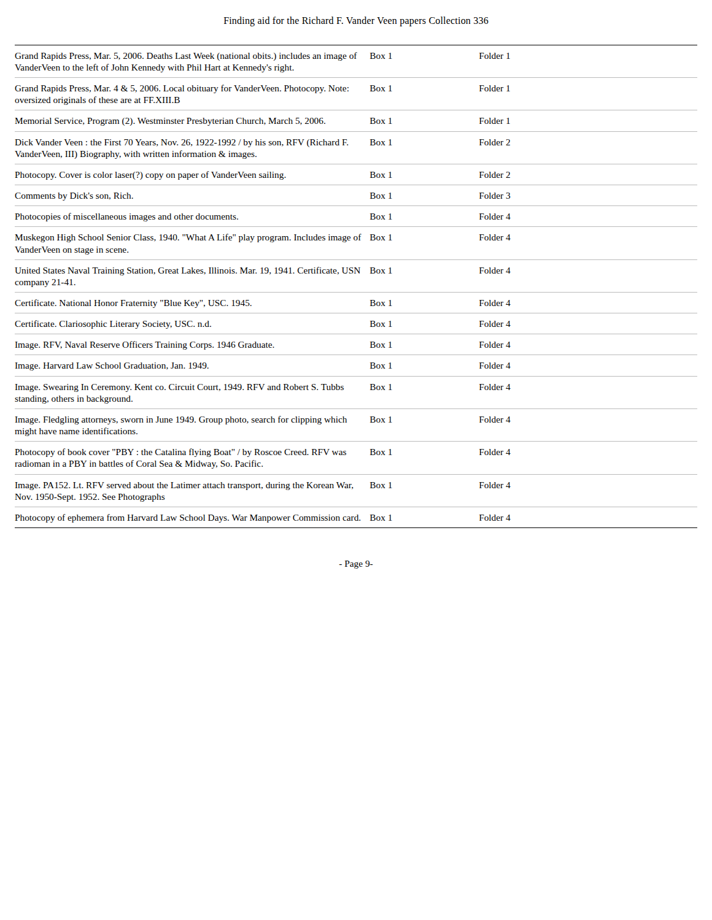Finding aid for the Richard F. Vander Veen papers Collection 336
| Grand Rapids Press, Mar. 5, 2006. Deaths Last Week (national obits.) includes an image of VanderVeen to the left of John Kennedy with Phil Hart at Kennedy's right. | Box 1 | Folder 1 |
| Grand Rapids Press, Mar. 4 & 5, 2006. Local obituary for VanderVeen. Photocopy. Note: oversized originals of these are at FF.XIII.B | Box 1 | Folder 1 |
| Memorial Service, Program (2). Westminster Presbyterian Church, March 5, 2006. | Box 1 | Folder 1 |
| Dick Vander Veen : the First 70 Years, Nov. 26, 1922-1992 / by his son, RFV (Richard F. VanderVeen, III) Biography, with written information & images. | Box 1 | Folder 2 |
| Photocopy. Cover is color laser(?) copy on paper of VanderVeen sailing. | Box 1 | Folder 2 |
| Comments by Dick's son, Rich. | Box 1 | Folder 3 |
| Photocopies of miscellaneous images and other documents. | Box 1 | Folder 4 |
| Muskegon High School Senior Class, 1940. "What A Life" play program. Includes image of VanderVeen on stage in scene. | Box 1 | Folder 4 |
| United States Naval Training Station, Great Lakes, Illinois. Mar. 19, 1941. Certificate, USN company 21-41. | Box 1 | Folder 4 |
| Certificate. National Honor Fraternity "Blue Key", USC. 1945. | Box 1 | Folder 4 |
| Certificate. Clariosophic Literary Society, USC. n.d. | Box 1 | Folder 4 |
| Image. RFV, Naval Reserve Officers Training Corps. 1946 Graduate. | Box 1 | Folder 4 |
| Image. Harvard Law School Graduation, Jan. 1949. | Box 1 | Folder 4 |
| Image. Swearing In Ceremony. Kent co. Circuit Court, 1949. RFV and Robert S. Tubbs standing, others in background. | Box 1 | Folder 4 |
| Image. Fledgling attorneys, sworn in June 1949. Group photo, search for clipping which might have name identifications. | Box 1 | Folder 4 |
| Photocopy of book cover "PBY : the Catalina flying Boat" / by Roscoe Creed. RFV was radioman in a PBY in battles of Coral Sea & Midway, So. Pacific. | Box 1 | Folder 4 |
| Image. PA152. Lt. RFV served about the Latimer attach transport, during the Korean War, Nov. 1950-Sept. 1952. See Photographs | Box 1 | Folder 4 |
| Photocopy of ephemera from Harvard Law School Days. War Manpower Commission card. | Box 1 | Folder 4 |
- Page 9-